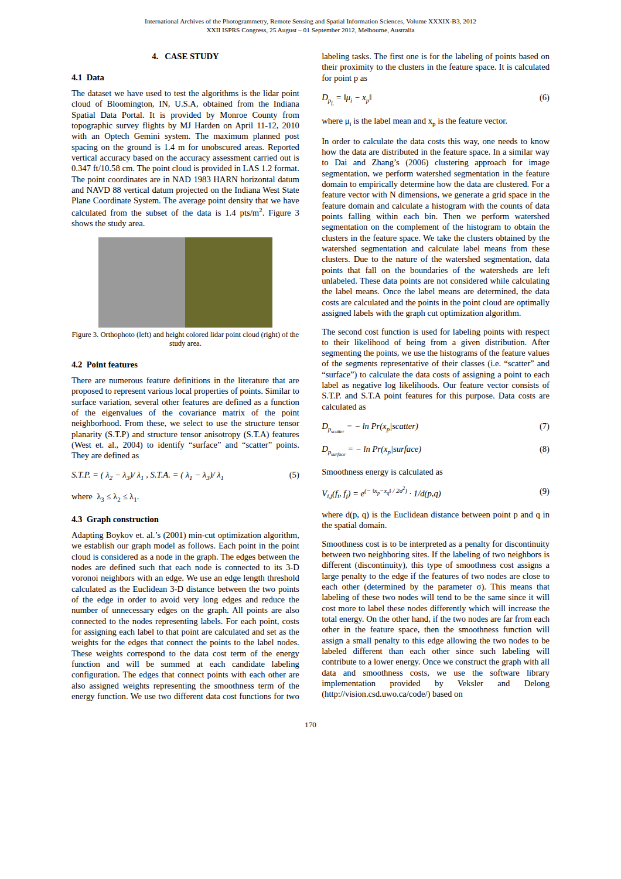International Archives of the Photogrammetry, Remote Sensing and Spatial Information Sciences, Volume XXXIX-B3, 2012
XXII ISPRS Congress, 25 August – 01 September 2012, Melbourne, Australia
4. CASE STUDY
4.1 Data
The dataset we have used to test the algorithms is the lidar point cloud of Bloomington, IN, U.S.A, obtained from the Indiana Spatial Data Portal. It is provided by Monroe County from topographic survey flights by MJ Harden on April 11-12, 2010 with an Optech Gemini system. The maximum planned post spacing on the ground is 1.4 m for unobscured areas. Reported vertical accuracy based on the accuracy assessment carried out is 0.347 ft/10.58 cm. The point cloud is provided in LAS 1.2 format. The point coordinates are in NAD 1983 HARN horizontal datum and NAVD 88 vertical datum projected on the Indiana West State Plane Coordinate System. The average point density that we have calculated from the subset of the data is 1.4 pts/m2. Figure 3 shows the study area.
Figure 3. Orthophoto (left) and height colored lidar point cloud (right) of the study area.
4.2 Point features
There are numerous feature definitions in the literature that are proposed to represent various local properties of points. Similar to surface variation, several other features are defined as a function of the eigenvalues of the covariance matrix of the point neighborhood. From these, we select to use the structure tensor planarity (S.T.P) and structure tensor anisotropy (S.T.A) features (West et. al., 2004) to identify “surface” and “scatter” points. They are defined as
S.T.P. = ( λ2 − λ3)/ λ1 , S.T.A. = ( λ1 − λ3)/ λ1 (5)
where λ3 ≤ λ2 ≤ λ1.
4.3 Graph construction
Adapting Boykov et. al.’s (2001) min-cut optimization algorithm, we establish our graph model as follows. Each point in the point cloud is considered as a node in the graph. The edges between the nodes are defined such that each node is connected to its 3-D voronoi neighbors with an edge. We use an edge length threshold calculated as the Euclidean 3-D distance between the two points of the edge in order to avoid very long edges and reduce the number of unnecessary edges on the graph. All points are also connected to the nodes representing labels. For each point, costs for assigning each label to that point are calculated and set as the weights for the edges that connect the points to the label nodes. These weights correspond to the data cost term of the energy function and will be summed at each candidate labeling configuration. The edges that connect points with each other are also assigned weights representing the smoothness term of the energy function. We use two different data cost functions for two labeling tasks. The first one is for the labeling of points based on their proximity to the clusters in the feature space. It is calculated for point p as
Dpfi = ‖μi − xp‖ (6)
where μi is the label mean and xp is the feature vector.
In order to calculate the data costs this way, one needs to know how the data are distributed in the feature space. In a similar way to Dai and Zhang’s (2006) clustering approach for image segmentation, we perform watershed segmentation in the feature domain to empirically determine how the data are clustered. For a feature vector with N dimensions, we generate a grid space in the feature domain and calculate a histogram with the counts of data points falling within each bin. Then we perform watershed segmentation on the complement of the histogram to obtain the clusters in the feature space. We take the clusters obtained by the watershed segmentation and calculate label means from these clusters. Due to the nature of the watershed segmentation, data points that fall on the boundaries of the watersheds are left unlabeled. These data points are not considered while calculating the label means. Once the label means are determined, the data costs are calculated and the points in the point cloud are optimally assigned labels with the graph cut optimization algorithm.
The second cost function is used for labeling points with respect to their likelihood of being from a given distribution. After segmenting the points, we use the histograms of the feature values of the segments representative of their classes (i.e. “scatter” and “surface”) to calculate the data costs of assigning a point to each label as negative log likelihoods. Our feature vector consists of S.T.P. and S.T.A point features for this purpose. Data costs are calculated as
Dpscatter = − ln Pr(xp|scatter) (7)
Dpsurface = − ln Pr(xp|surface) (8)
Smoothness energy is calculated as
Vi,j(fi, fj) = e(− ‖xp−xq‖ / 2σ2) · 1/d(p,q) (9)
where d(p, q) is the Euclidean distance between point p and q in the spatial domain.
Smoothness cost is to be interpreted as a penalty for discontinuity between two neighboring sites. If the labeling of two neighbors is different (discontinuity), this type of smoothness cost assigns a large penalty to the edge if the features of two nodes are close to each other (determined by the parameter σ). This means that labeling of these two nodes will tend to be the same since it will cost more to label these nodes differently which will increase the total energy. On the other hand, if the two nodes are far from each other in the feature space, then the smoothness function will assign a small penalty to this edge allowing the two nodes to be labeled different than each other since such labeling will contribute to a lower energy. Once we construct the graph with all data and smoothness costs, we use the software library implementation provided by Veksler and Delong (http://vision.csd.uwo.ca/code/) based on
170